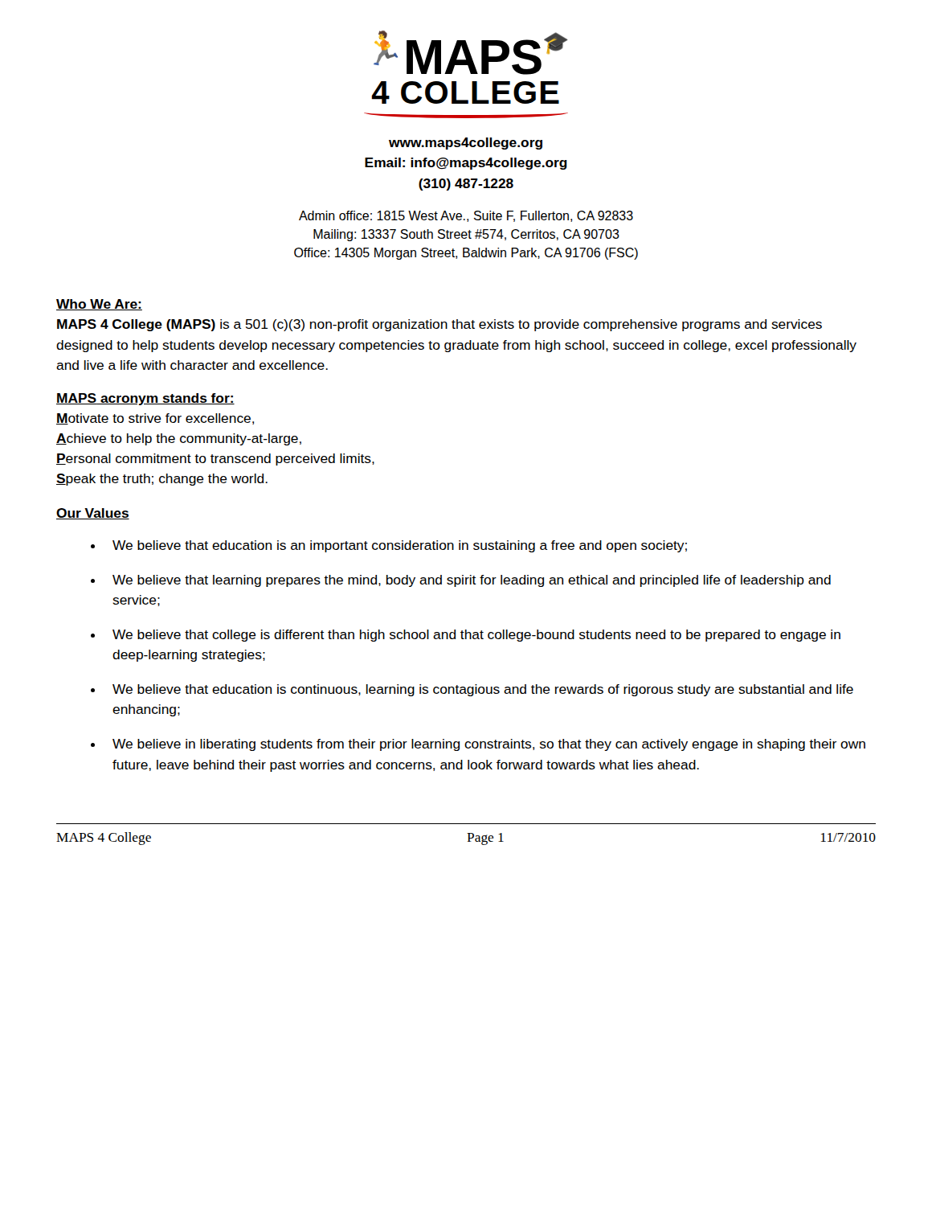🏃MAPS🎓 4 COLLEGE
www.maps4college.org
Email: info@maps4college.org
(310) 487-1228
Admin office: 1815 West Ave., Suite F, Fullerton, CA 92833
Mailing: 13337 South Street #574, Cerritos, CA 90703
Office: 14305 Morgan Street, Baldwin Park, CA 91706 (FSC)
Who We Are:
MAPS 4 College (MAPS) is a 501 (c)(3) non-profit organization that exists to provide comprehensive programs and services designed to help students develop necessary competencies to graduate from high school, succeed in college, excel professionally and live a life with character and excellence.
MAPS acronym stands for:
Motivate to strive for excellence,
Achieve to help the community-at-large,
Personal commitment to transcend perceived limits,
Speak the truth; change the world.
Our Values
We believe that education is an important consideration in sustaining a free and open society;
We believe that learning prepares the mind, body and spirit for leading an ethical and principled life of leadership and service;
We believe that college is different than high school and that college-bound students need to be prepared to engage in deep-learning strategies;
We believe that education is continuous, learning is contagious and the rewards of rigorous study are substantial and life enhancing;
We believe in liberating students from their prior learning constraints, so that they can actively engage in shaping their own future, leave behind their past worries and concerns, and look forward towards what lies ahead.
MAPS 4 College Page 1 11/7/2010